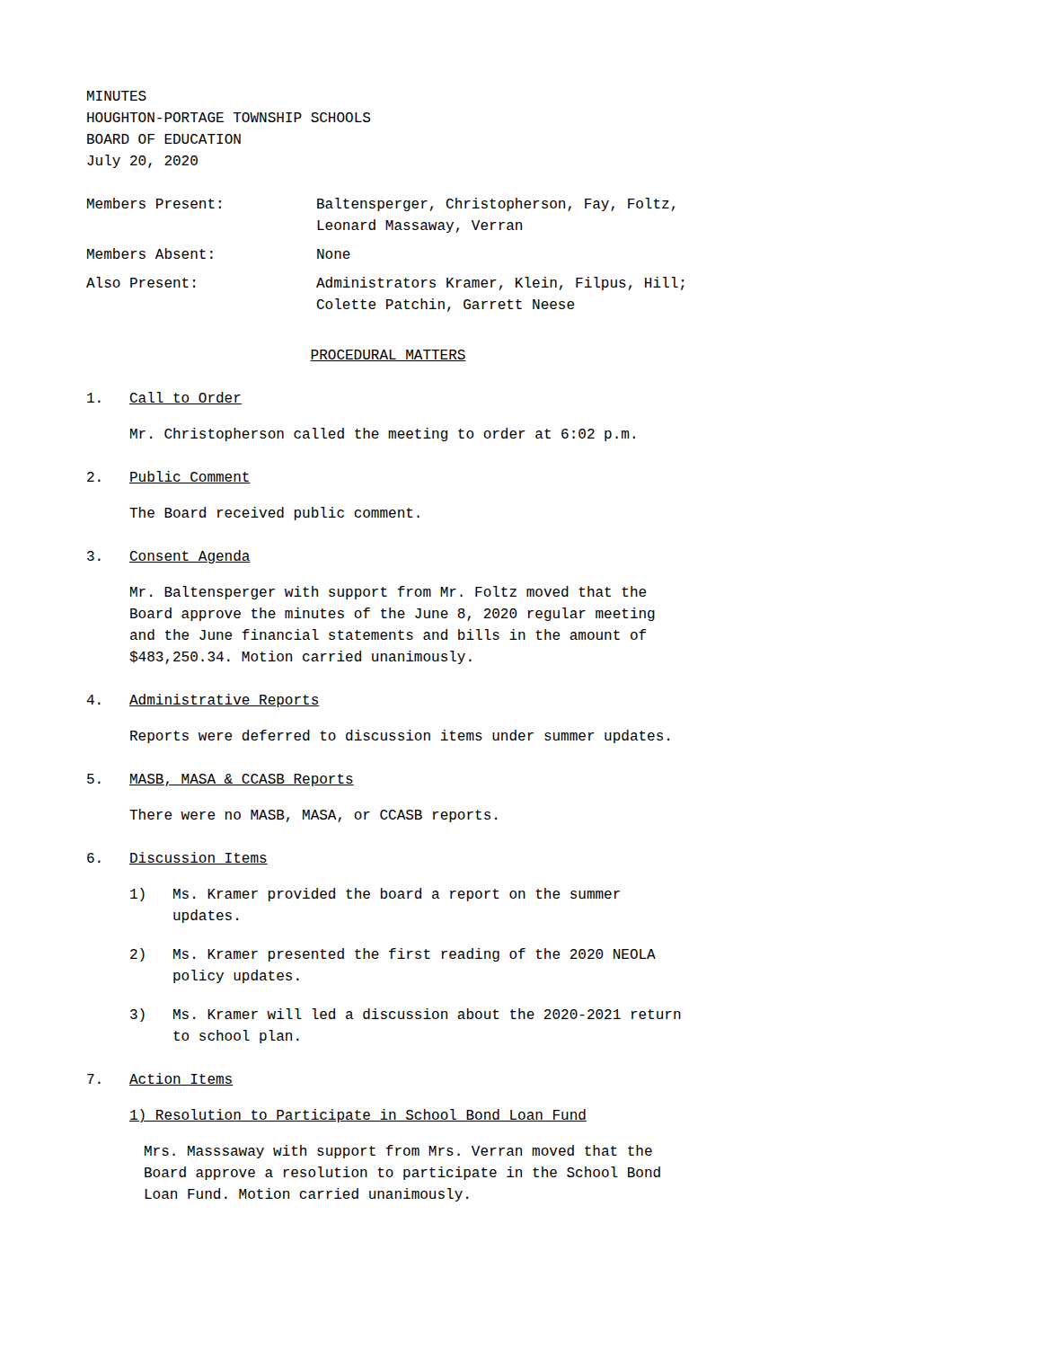MINUTES
HOUGHTON-PORTAGE TOWNSHIP SCHOOLS
BOARD OF EDUCATION
July 20, 2020
Members Present:
Baltensperger, Christopherson, Fay, Foltz, Leonard Massaway, Verran
Members Absent:
None
Also Present:
Administrators Kramer, Klein, Filpus, Hill; Colette Patchin, Garrett Neese
PROCEDURAL MATTERS
Call to Order
Mr. Christopherson called the meeting to order at 6:02 p.m.
Public Comment
The Board received public comment.
Consent Agenda
Mr. Baltensperger with support from Mr. Foltz moved that the Board approve the minutes of the June 8, 2020 regular meeting and the June financial statements and bills in the amount of $483,250.34. Motion carried unanimously.
Administrative Reports
Reports were deferred to discussion items under summer updates.
MASB, MASA & CCASB Reports
There were no MASB, MASA, or CCASB reports.
Discussion Items
Ms. Kramer provided the board a report on the summer updates.
Ms. Kramer presented the first reading of the 2020 NEOLA policy updates.
Ms. Kramer will led a discussion about the 2020-2021 return to school plan.
Action Items
1) Resolution to Participate in School Bond Loan Fund
Mrs. Masssaway with support from Mrs. Verran moved that the Board approve a resolution to participate in the School Bond Loan Fund. Motion carried unanimously.